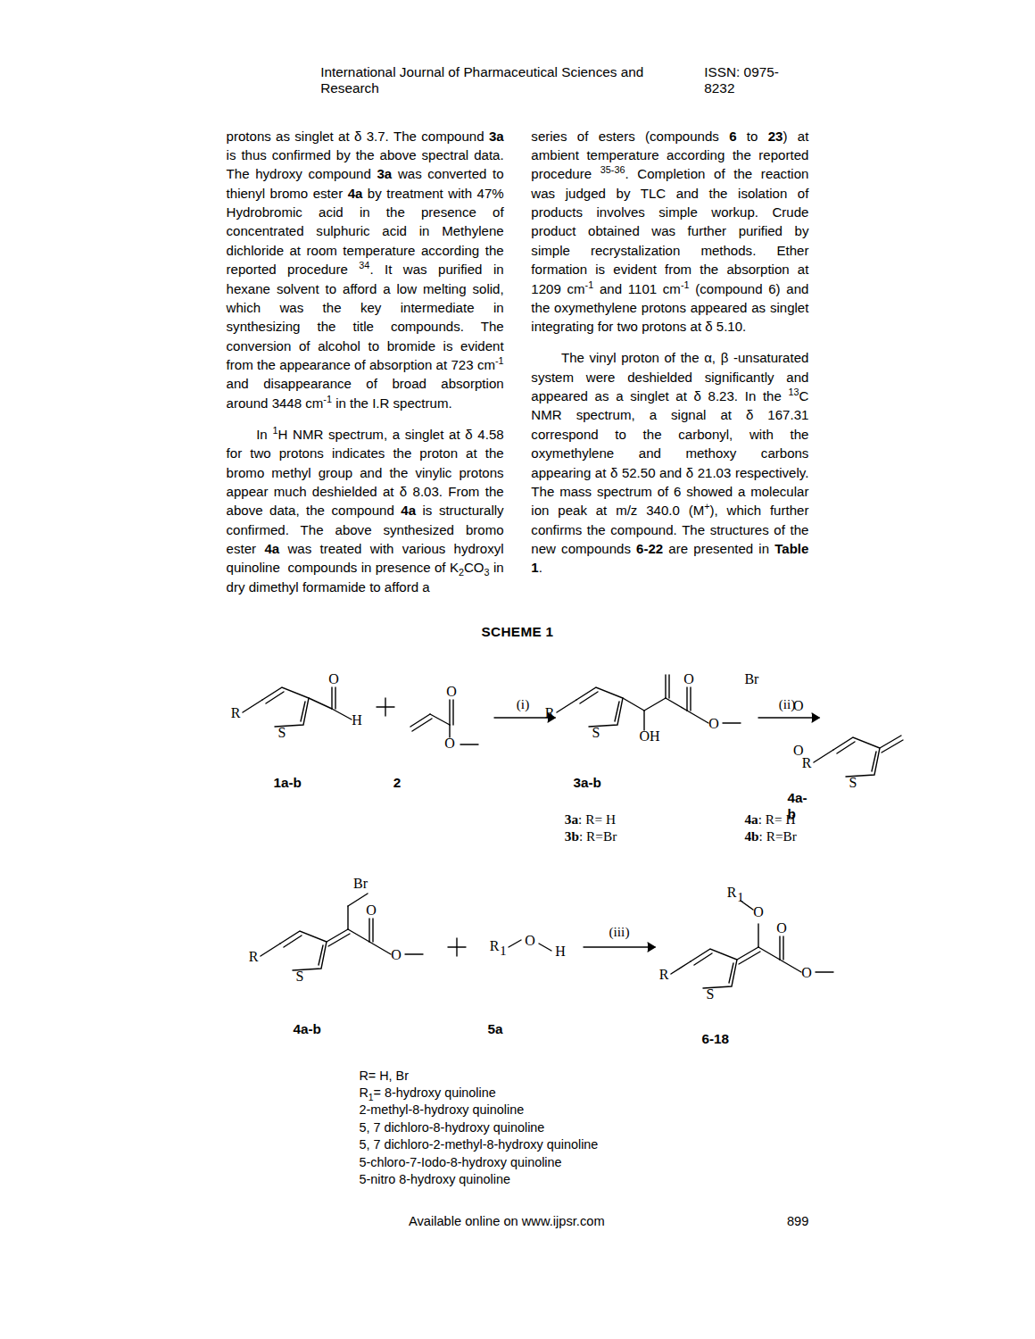International Journal of Pharmaceutical Sciences and Research
ISSN: 0975-8232
protons as singlet at δ 3.7. The compound 3a is thus confirmed by the above spectral data. The hydroxy compound 3a was converted to thienyl bromo ester 4a by treatment with 47% Hydrobromic acid in the presence of concentrated sulphuric acid in Methylene dichloride at room temperature according the reported procedure 34. It was purified in hexane solvent to afford a low melting solid, which was the key intermediate in synthesizing the title compounds. The conversion of alcohol to bromide is evident from the appearance of absorption at 723 cm-1 and disappearance of broad absorption around 3448 cm-1 in the I.R spectrum.
In 1H NMR spectrum, a singlet at δ 4.58 for two protons indicates the proton at the bromo methyl group and the vinylic protons appear much deshielded at δ 8.03. From the above data, the compound 4a is structurally confirmed. The above synthesized bromo ester 4a was treated with various hydroxyl quinoline compounds in presence of K2CO3 in dry dimethyl formamide to afford a
series of esters (compounds 6 to 23) at ambient temperature according the reported procedure 35-36. Completion of the reaction was judged by TLC and the isolation of products involves simple workup. Crude product obtained was further purified by simple recrystalization methods. Ether formation is evident from the absorption at 1209 cm-1 and 1101 cm-1 (compound 6) and the oxymethylene protons appeared as singlet integrating for two protons at δ 5.10.
The vinyl proton of the α, β -unsaturated system were deshielded significantly and appeared as a singlet at δ 8.23. In the 13C NMR spectrum, a signal at δ 167.31 correspond to the carbonyl, with the oxymethylene and methoxy carbons appearing at δ 52.50 and δ 21.03 respectively. The mass spectrum of 6 showed a molecular ion peak at m/z 340.0 (M+), which further confirms the compound. The structures of the new compounds 6-22 are presented in Table 1.
SCHEME 1
S R O H O O (i) S R OH O O (ii) S R
1a-b
2
3a-b
4a-b
Br
O
O
3a: R= H
3b: R=Br
4a: R= H
4b: R=Br
S R Br O O R 1 O H (iii) S R O R 1 O O
4a-b
5a
6-18
R= H, Br
R1= 8-hydroxy quinoline
2-methyl-8-hydroxy quinoline
5, 7 dichloro-8-hydroxy quinoline
5, 7 dichloro-2-methyl-8-hydroxy quinoline
5-chloro-7-Iodo-8-hydroxy quinoline
5-nitro 8-hydroxy quinoline
Available online on www.ijpsr.com
899